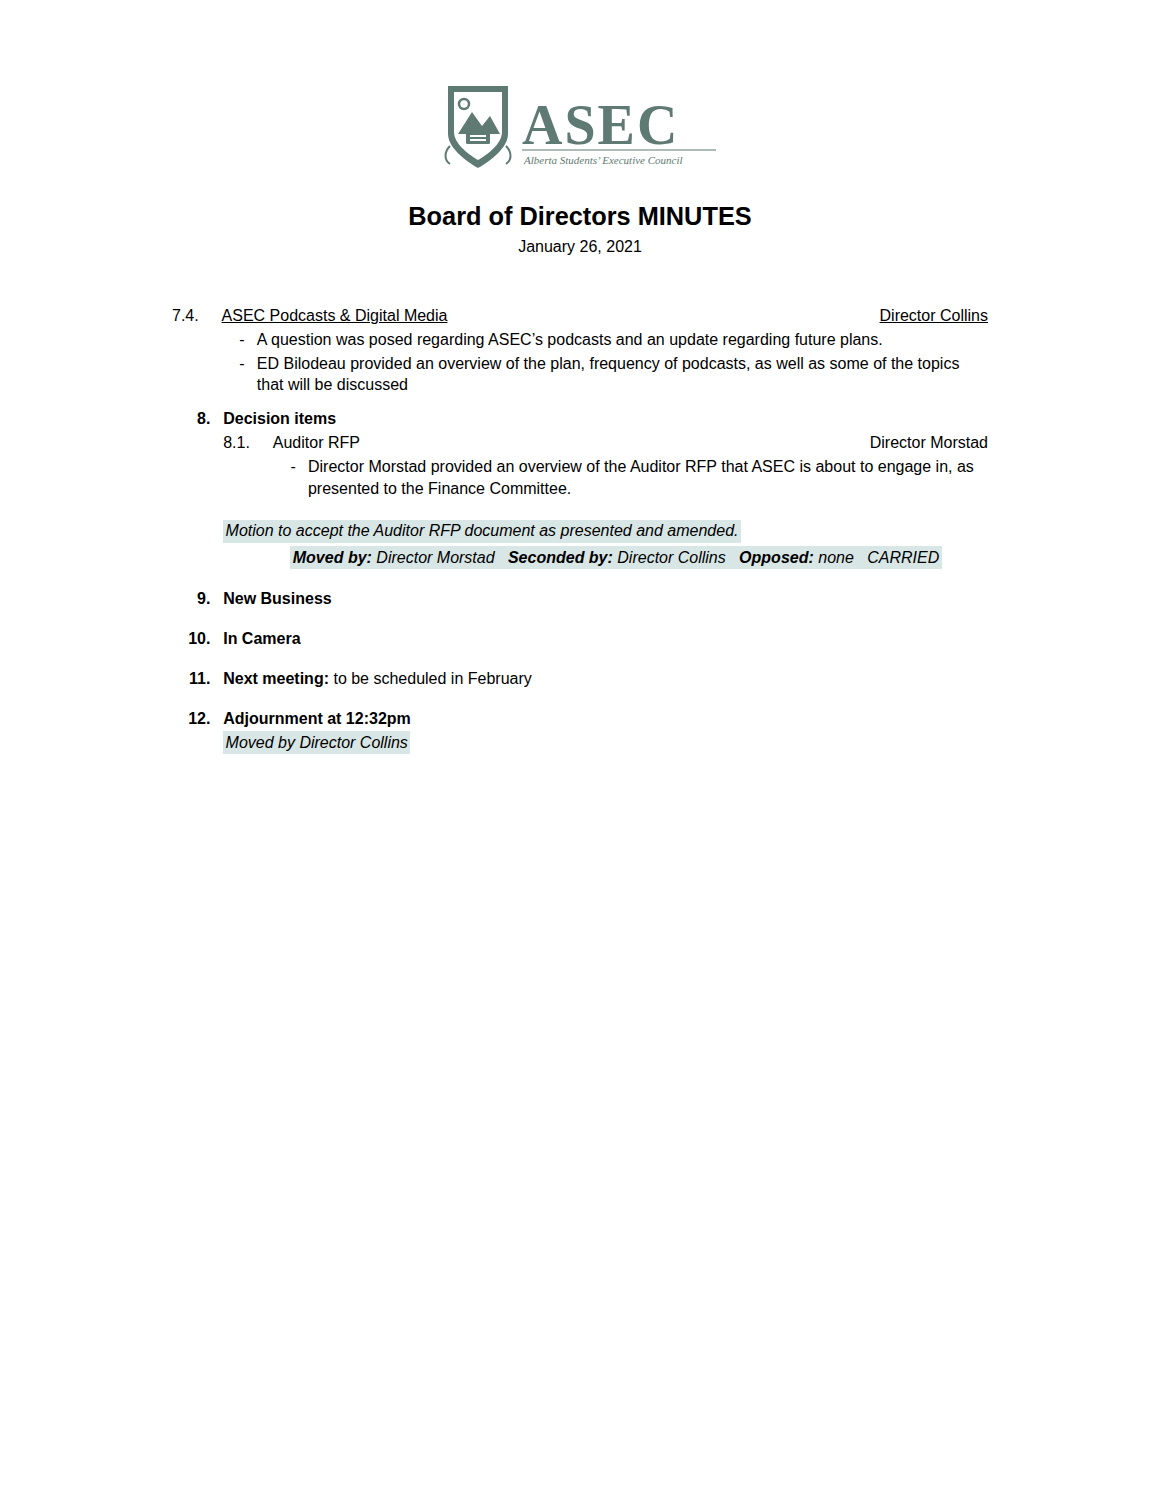ASEC Alberta Students’ Executive Council
Board of Directors MINUTES
January 26, 2021
7.4.
ASEC Podcasts & Digital Media Director Collins
A question was posed regarding ASEC’s podcasts and an update regarding future plans.
ED Bilodeau provided an overview of the plan, frequency of podcasts, as well as some of the topics that will be discussed
8. Decision items
8.1.
Auditor RFP Director Morstad
Director Morstad provided an overview of the Auditor RFP that ASEC is about to engage in, as presented to the Finance Committee.
Motion to accept the Auditor RFP document as presented and amended.
Moved by: Director Morstad Seconded by: Director Collins Opposed: none CARRIED
9. New Business
10. In Camera
11. Next meeting: to be scheduled in February
12. Adjournment at 12:32pm
Moved by Director Collins